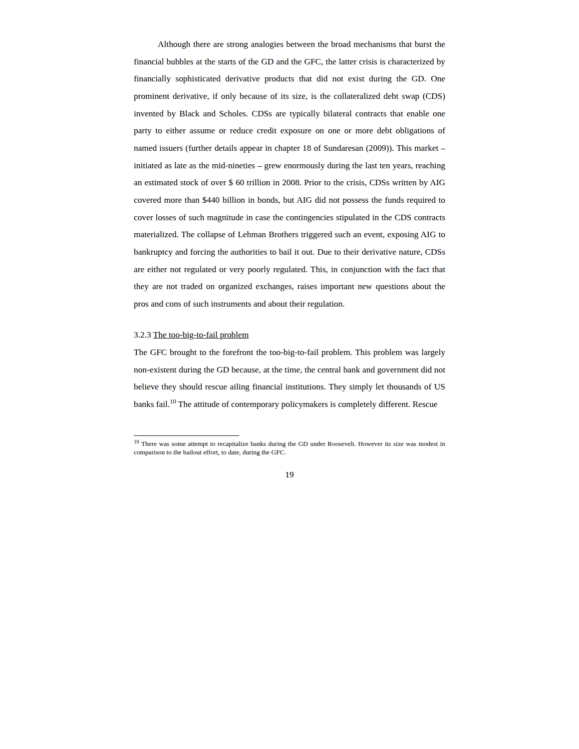Although there are strong analogies between the broad mechanisms that burst the financial bubbles at the starts of the GD and the GFC, the latter crisis is characterized by financially sophisticated derivative products that did not exist during the GD. One prominent derivative, if only because of its size, is the collateralized debt swap (CDS) invented by Black and Scholes. CDSs are typically bilateral contracts that enable one party to either assume or reduce credit exposure on one or more debt obligations of named issuers (further details appear in chapter 18 of Sundaresan (2009)). This market – initiated as late as the mid-nineties – grew enormously during the last ten years, reaching an estimated stock of over $ 60 trillion in 2008. Prior to the crisis, CDSs written by AIG covered more than $440 billion in bonds, but AIG did not possess the funds required to cover losses of such magnitude in case the contingencies stipulated in the CDS contracts materialized. The collapse of Lehman Brothers triggered such an event, exposing AIG to bankruptcy and forcing the authorities to bail it out. Due to their derivative nature, CDSs are either not regulated or very poorly regulated. This, in conjunction with the fact that they are not traded on organized exchanges, raises important new questions about the pros and cons of such instruments and about their regulation.
3.2.3 The too-big-to-fail problem
The GFC brought to the forefront the too-big-to-fail problem. This problem was largely non-existent during the GD because, at the time, the central bank and government did not believe they should rescue ailing financial institutions. They simply let thousands of US banks fail.10 The attitude of contemporary policymakers is completely different. Rescue
10 There was some attempt to recapitalize banks during the GD under Roosevelt. However its size was modest in comparison to the bailout effort, to date, during the GFC.
19